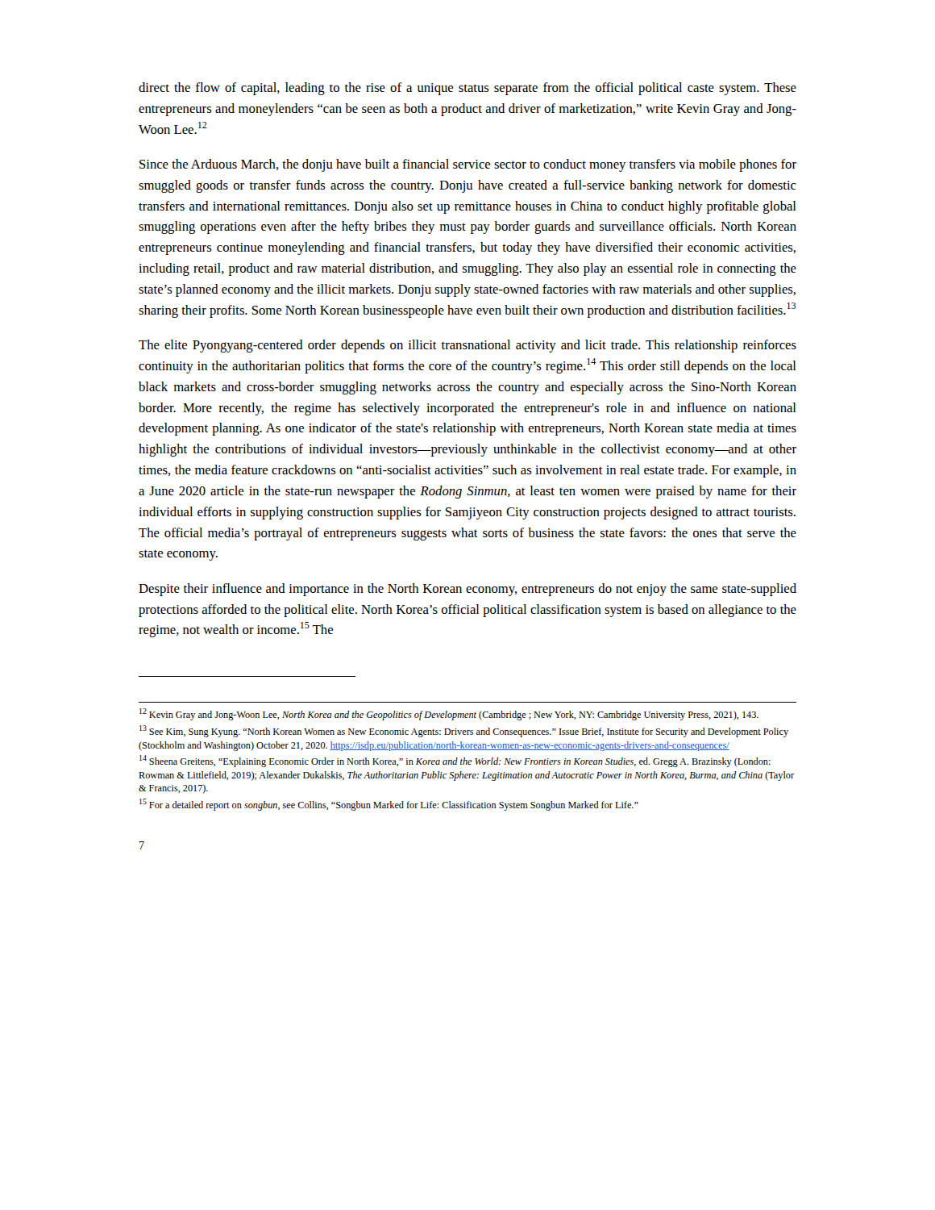direct the flow of capital, leading to the rise of a unique status separate from the official political caste system. These entrepreneurs and moneylenders “can be seen as both a product and driver of marketization,” write Kevin Gray and Jong-Woon Lee.12
Since the Arduous March, the donju have built a financial service sector to conduct money transfers via mobile phones for smuggled goods or transfer funds across the country. Donju have created a full-service banking network for domestic transfers and international remittances. Donju also set up remittance houses in China to conduct highly profitable global smuggling operations even after the hefty bribes they must pay border guards and surveillance officials. North Korean entrepreneurs continue moneylending and financial transfers, but today they have diversified their economic activities, including retail, product and raw material distribution, and smuggling. They also play an essential role in connecting the state’s planned economy and the illicit markets. Donju supply state-owned factories with raw materials and other supplies, sharing their profits. Some North Korean businesspeople have even built their own production and distribution facilities.13
The elite Pyongyang-centered order depends on illicit transnational activity and licit trade. This relationship reinforces continuity in the authoritarian politics that forms the core of the country’s regime.14 This order still depends on the local black markets and cross-border smuggling networks across the country and especially across the Sino-North Korean border. More recently, the regime has selectively incorporated the entrepreneur's role in and influence on national development planning. As one indicator of the state's relationship with entrepreneurs, North Korean state media at times highlight the contributions of individual investors—previously unthinkable in the collectivist economy—and at other times, the media feature crackdowns on “anti-socialist activities” such as involvement in real estate trade. For example, in a June 2020 article in the state-run newspaper the Rodong Sinmun, at least ten women were praised by name for their individual efforts in supplying construction supplies for Samjiyeon City construction projects designed to attract tourists. The official media’s portrayal of entrepreneurs suggests what sorts of business the state favors: the ones that serve the state economy.
Despite their influence and importance in the North Korean economy, entrepreneurs do not enjoy the same state-supplied protections afforded to the political elite. North Korea’s official political classification system is based on allegiance to the regime, not wealth or income.15 The
12 Kevin Gray and Jong-Woon Lee, North Korea and the Geopolitics of Development (Cambridge ; New York, NY: Cambridge University Press, 2021), 143.
13 See Kim, Sung Kyung. “North Korean Women as New Economic Agents: Drivers and Consequences.” Issue Brief, Institute for Security and Development Policy (Stockholm and Washington) October 21, 2020. https://isdp.eu/publication/north-korean-women-as-new-economic-agents-drivers-and-consequences/
14 Sheena Greitens, “Explaining Economic Order in North Korea,” in Korea and the World: New Frontiers in Korean Studies, ed. Gregg A. Brazinsky (London: Rowman & Littlefield, 2019); Alexander Dukalskis, The Authoritarian Public Sphere: Legitimation and Autocratic Power in North Korea, Burma, and China (Taylor & Francis, 2017).
15 For a detailed report on songbun, see Collins, “Songbun Marked for Life: Classification System Songbun Marked for Life.”
7